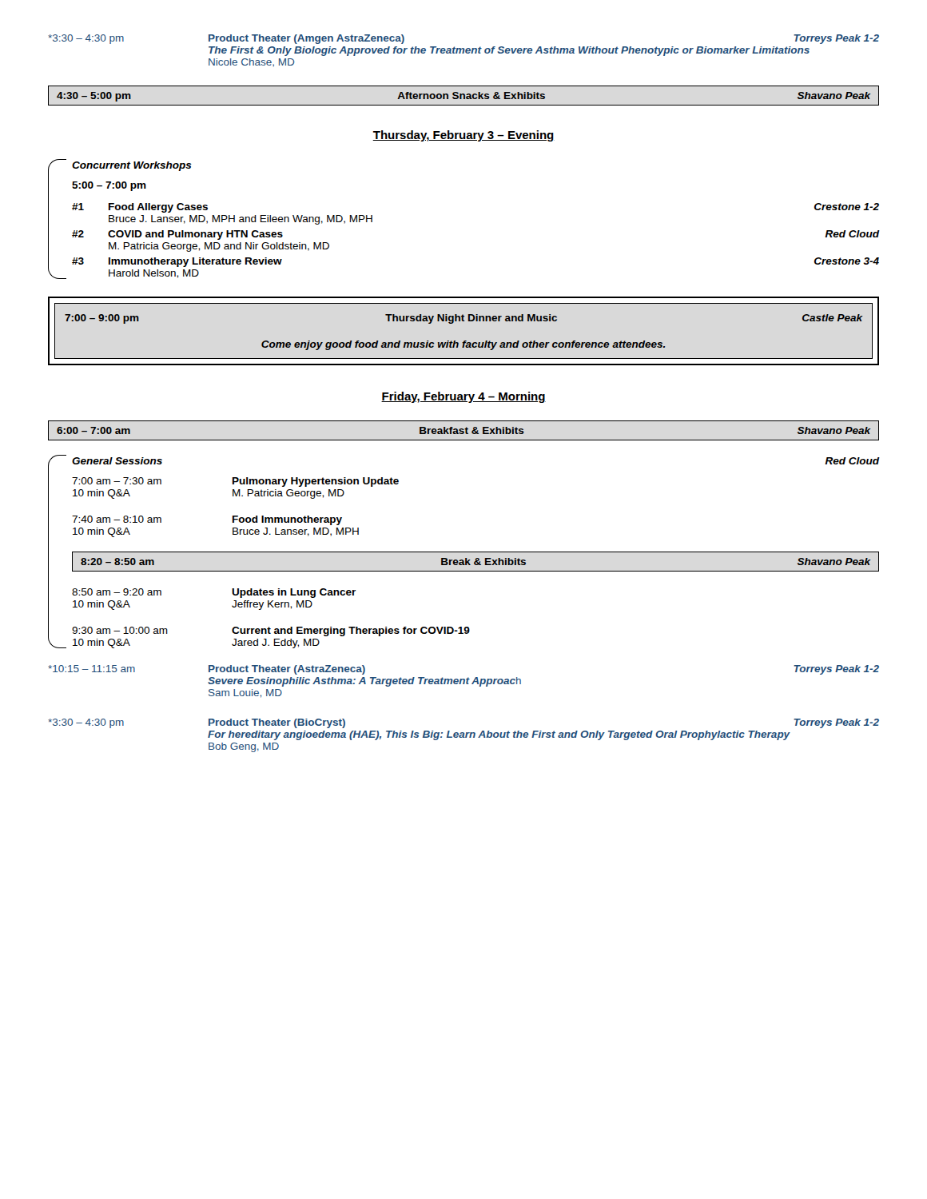*3:30 – 4:30 pm
Product Theater (Amgen AstraZeneca) Torreys Peak 1-2
The First & Only Biologic Approved for the Treatment of Severe Asthma Without Phenotypic or Biomarker Limitations
Nicole Chase, MD
4:30 – 5:00 pm
Afternoon Snacks & Exhibits
Shavano Peak
Thursday, February 3 – Evening
Concurrent Workshops
5:00 – 7:00 pm
#1
Food Allergy Cases
Crestone 1-2
Bruce J. Lanser, MD, MPH and Eileen Wang, MD, MPH
#2
COVID and Pulmonary HTN Cases
Red Cloud
M. Patricia George, MD and Nir Goldstein, MD
#3
Immunotherapy Literature Review
Crestone 3-4
Harold Nelson, MD
7:00 – 9:00 pm
Thursday Night Dinner and Music
Castle Peak
Come enjoy good food and music with faculty and other conference attendees.
Friday, February 4 – Morning
6:00 – 7:00 am
Breakfast & Exhibits
Shavano Peak
General Sessions Red Cloud
7:00 am – 7:30 am10 min Q&A
Pulmonary Hypertension Update
M. Patricia George, MD
7:40 am – 8:10 am10 min Q&A
Food Immunotherapy
Bruce J. Lanser, MD, MPH
8:20 – 8:50 am
Break & Exhibits
Shavano Peak
8:50 am – 9:20 am10 min Q&A
Updates in Lung Cancer
Jeffrey Kern, MD
9:30 am – 10:00 am10 min Q&A
Current and Emerging Therapies for COVID-19
Jared J. Eddy, MD
*10:15 – 11:15 am
Product Theater (AstraZeneca) Torreys Peak 1-2
Severe Eosinophilic Asthma: A Targeted Treatment Approach
Sam Louie, MD
*3:30 – 4:30 pm
Product Theater (BioCryst) Torreys Peak 1-2
For hereditary angioedema (HAE), This Is Big: Learn About the First and Only Targeted Oral Prophylactic Therapy
Bob Geng, MD